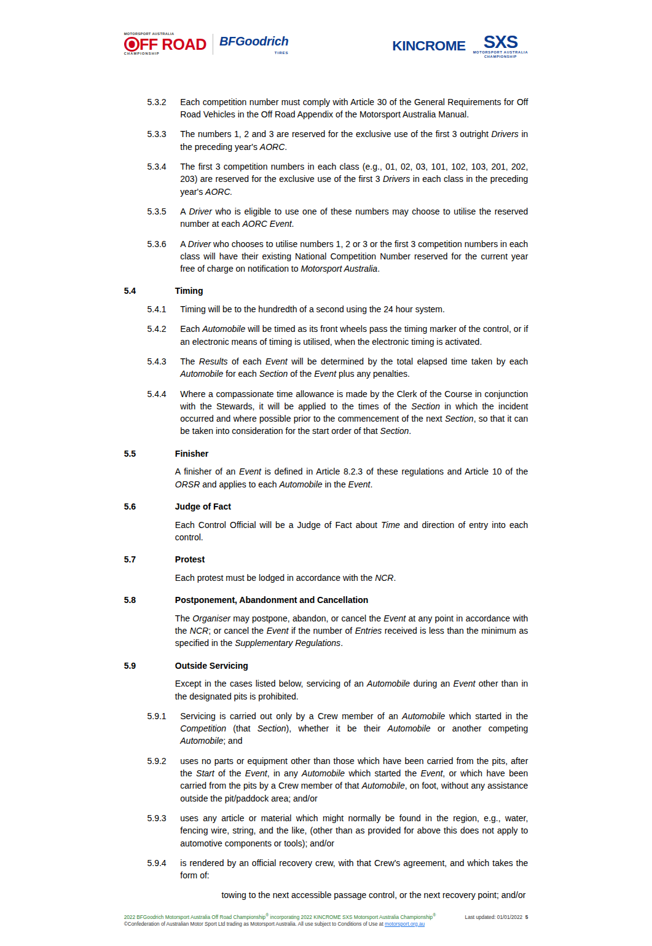MOTORSPORT AUSTRALIA OFF ROAD CHAMPIONSHIP
BFGoodrich TIRES
KINCROME
SXS MOTORSPORT AUSTRALIA CHAMPIONSHIP
5.3.2
Each competition number must comply with Article 30 of the General Requirements for Off Road Vehicles in the Off Road Appendix of the Motorsport Australia Manual.
5.3.3
The numbers 1, 2 and 3 are reserved for the exclusive use of the first 3 outright Drivers in the preceding year's AORC.
5.3.4
The first 3 competition numbers in each class (e.g., 01, 02, 03, 101, 102, 103, 201, 202, 203) are reserved for the exclusive use of the first 3 Drivers in each class in the preceding year's AORC.
5.3.5
A Driver who is eligible to use one of these numbers may choose to utilise the reserved number at each AORC Event.
5.3.6
A Driver who chooses to utilise numbers 1, 2 or 3 or the first 3 competition numbers in each class will have their existing National Competition Number reserved for the current year free of charge on notification to Motorsport Australia.
5.4
Timing
5.4.1
Timing will be to the hundredth of a second using the 24 hour system.
5.4.2
Each Automobile will be timed as its front wheels pass the timing marker of the control, or if an electronic means of timing is utilised, when the electronic timing is activated.
5.4.3
The Results of each Event will be determined by the total elapsed time taken by each Automobile for each Section of the Event plus any penalties.
5.4.4
Where a compassionate time allowance is made by the Clerk of the Course in conjunction with the Stewards, it will be applied to the times of the Section in which the incident occurred and where possible prior to the commencement of the next Section, so that it can be taken into consideration for the start order of that Section.
5.5
Finisher
A finisher of an Event is defined in Article 8.2.3 of these regulations and Article 10 of the ORSR and applies to each Automobile in the Event.
5.6
Judge of Fact
Each Control Official will be a Judge of Fact about Time and direction of entry into each control.
5.7
Protest
Each protest must be lodged in accordance with the NCR.
5.8
Postponement, Abandonment and Cancellation
The Organiser may postpone, abandon, or cancel the Event at any point in accordance with the NCR; or cancel the Event if the number of Entries received is less than the minimum as specified in the Supplementary Regulations.
5.9
Outside Servicing
Except in the cases listed below, servicing of an Automobile during an Event other than in the designated pits is prohibited.
5.9.1
Servicing is carried out only by a Crew member of an Automobile which started in the Competition (that Section), whether it be their Automobile or another competing Automobile; and
5.9.2
uses no parts or equipment other than those which have been carried from the pits, after the Start of the Event, in any Automobile which started the Event, or which have been carried from the pits by a Crew member of that Automobile, on foot, without any assistance outside the pit/paddock area; and/or
5.9.3
uses any article or material which might normally be found in the region, e.g., water, fencing wire, string, and the like, (other than as provided for above this does not apply to automotive components or tools); and/or
5.9.4
is rendered by an official recovery crew, with that Crew's agreement, and which takes the form of:
towing to the next accessible passage control, or the next recovery point; and/or
2022 BFGoodrich Motorsport Australia Off Road Championship® incorporating 2022 KINCROME SXS Motorsport Australia Championship®
Last updated: 01/01/2022 5
©Confederation of Australian Motor Sport Ltd trading as Motorsport Australia. All use subject to Conditions of Use at motorsport.org.au